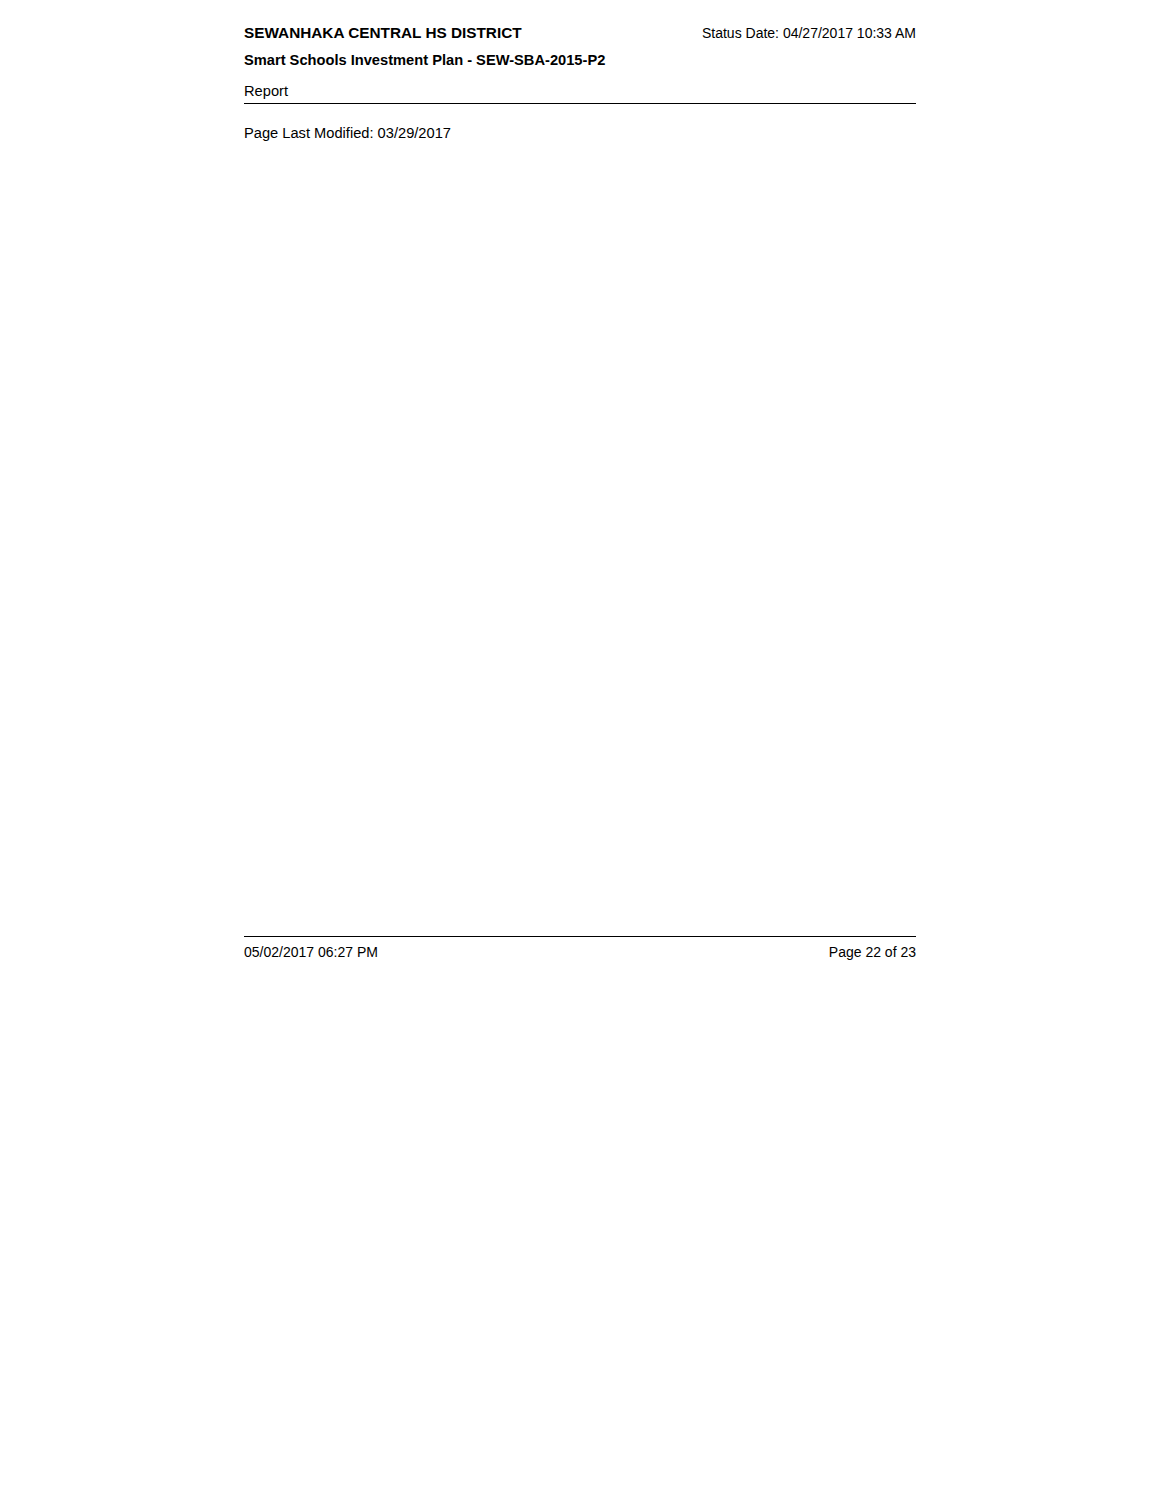SEWANHAKA CENTRAL HS DISTRICT
Status Date: 04/27/2017 10:33 AM
Smart Schools Investment Plan - SEW-SBA-2015-P2
Report
Page Last Modified: 03/29/2017
05/02/2017 06:27 PM
Page 22 of 23